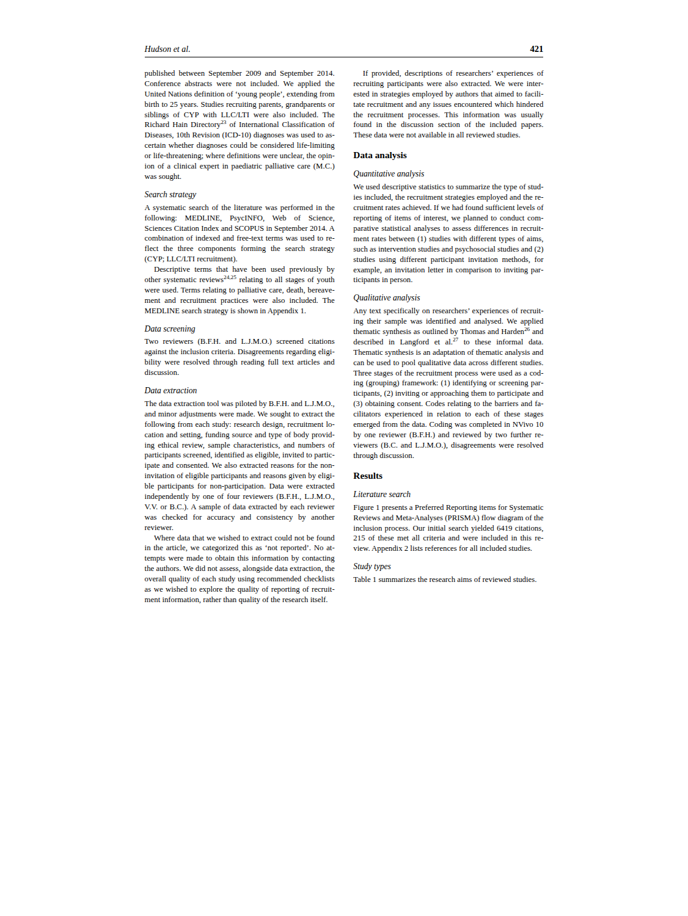Hudson et al. 421
published between September 2009 and September 2014. Conference abstracts were not included. We applied the United Nations definition of ‘young people’, extending from birth to 25 years. Studies recruiting parents, grandparents or siblings of CYP with LLC/LTI were also included. The Richard Hain Directory23 of International Classification of Diseases, 10th Revision (ICD-10) diagnoses was used to ascertain whether diagnoses could be considered life-limiting or life-threatening; where definitions were unclear, the opinion of a clinical expert in paediatric palliative care (M.C.) was sought.
Search strategy
A systematic search of the literature was performed in the following: MEDLINE, PsycINFO, Web of Science, Sciences Citation Index and SCOPUS in September 2014. A combination of indexed and free-text terms was used to reflect the three components forming the search strategy (CYP; LLC/LTI recruitment).
Descriptive terms that have been used previously by other systematic reviews24,25 relating to all stages of youth were used. Terms relating to palliative care, death, bereavement and recruitment practices were also included. The MEDLINE search strategy is shown in Appendix 1.
Data screening
Two reviewers (B.F.H. and L.J.M.O.) screened citations against the inclusion criteria. Disagreements regarding eligibility were resolved through reading full text articles and discussion.
Data extraction
The data extraction tool was piloted by B.F.H. and L.J.M.O., and minor adjustments were made. We sought to extract the following from each study: research design, recruitment location and setting, funding source and type of body providing ethical review, sample characteristics, and numbers of participants screened, identified as eligible, invited to participate and consented. We also extracted reasons for the non-invitation of eligible participants and reasons given by eligible participants for non-participation. Data were extracted independently by one of four reviewers (B.F.H., L.J.M.O., V.V. or B.C.). A sample of data extracted by each reviewer was checked for accuracy and consistency by another reviewer.
Where data that we wished to extract could not be found in the article, we categorized this as ‘not reported’. No attempts were made to obtain this information by contacting the authors. We did not assess, alongside data extraction, the overall quality of each study using recommended checklists as we wished to explore the quality of reporting of recruitment information, rather than quality of the research itself.
If provided, descriptions of researchers’ experiences of recruiting participants were also extracted. We were interested in strategies employed by authors that aimed to facilitate recruitment and any issues encountered which hindered the recruitment processes. This information was usually found in the discussion section of the included papers. These data were not available in all reviewed studies.
Data analysis
Quantitative analysis
We used descriptive statistics to summarize the type of studies included, the recruitment strategies employed and the recruitment rates achieved. If we had found sufficient levels of reporting of items of interest, we planned to conduct comparative statistical analyses to assess differences in recruitment rates between (1) studies with different types of aims, such as intervention studies and psychosocial studies and (2) studies using different participant invitation methods, for example, an invitation letter in comparison to inviting participants in person.
Qualitative analysis
Any text specifically on researchers’ experiences of recruiting their sample was identified and analysed. We applied thematic synthesis as outlined by Thomas and Harden26 and described in Langford et al.27 to these informal data. Thematic synthesis is an adaptation of thematic analysis and can be used to pool qualitative data across different studies. Three stages of the recruitment process were used as a coding (grouping) framework: (1) identifying or screening participants, (2) inviting or approaching them to participate and (3) obtaining consent. Codes relating to the barriers and facilitators experienced in relation to each of these stages emerged from the data. Coding was completed in NVivo 10 by one reviewer (B.F.H.) and reviewed by two further reviewers (B.C. and L.J.M.O.), disagreements were resolved through discussion.
Results
Literature search
Figure 1 presents a Preferred Reporting items for Systematic Reviews and Meta-Analyses (PRISMA) flow diagram of the inclusion process. Our initial search yielded 6419 citations, 215 of these met all criteria and were included in this review. Appendix 2 lists references for all included studies.
Study types
Table 1 summarizes the research aims of reviewed studies.